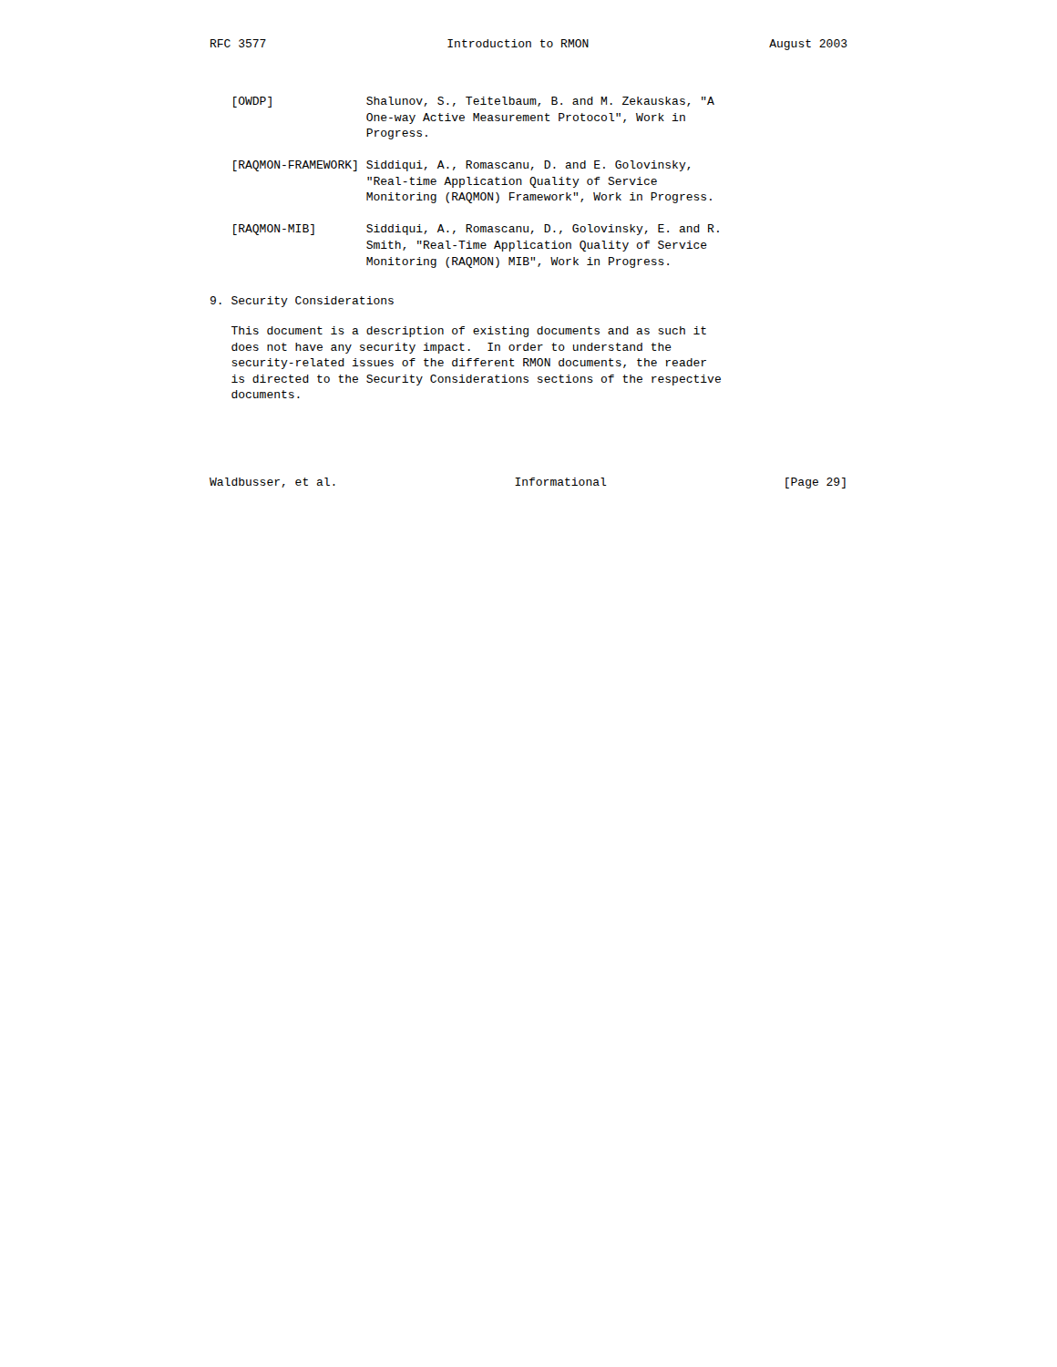RFC 3577 Introduction to RMON August 2003
   [OWDP]             Shalunov, S., Teitelbaum, B. and M. Zekauskas, "A
                      One-way Active Measurement Protocol", Work in
                      Progress.

   [RAQMON-FRAMEWORK] Siddiqui, A., Romascanu, D. and E. Golovinsky,
                      "Real-time Application Quality of Service
                      Monitoring (RAQMON) Framework", Work in Progress.

   [RAQMON-MIB]       Siddiqui, A., Romascanu, D., Golovinsky, E. and R.
                      Smith, "Real-Time Application Quality of Service
                      Monitoring (RAQMON) MIB", Work in Progress.
9. Security Considerations
   This document is a description of existing documents and as such it
   does not have any security impact.  In order to understand the
   security-related issues of the different RMON documents, the reader
   is directed to the Security Considerations sections of the respective
   documents.
Waldbusser, et al. Informational [Page 29]